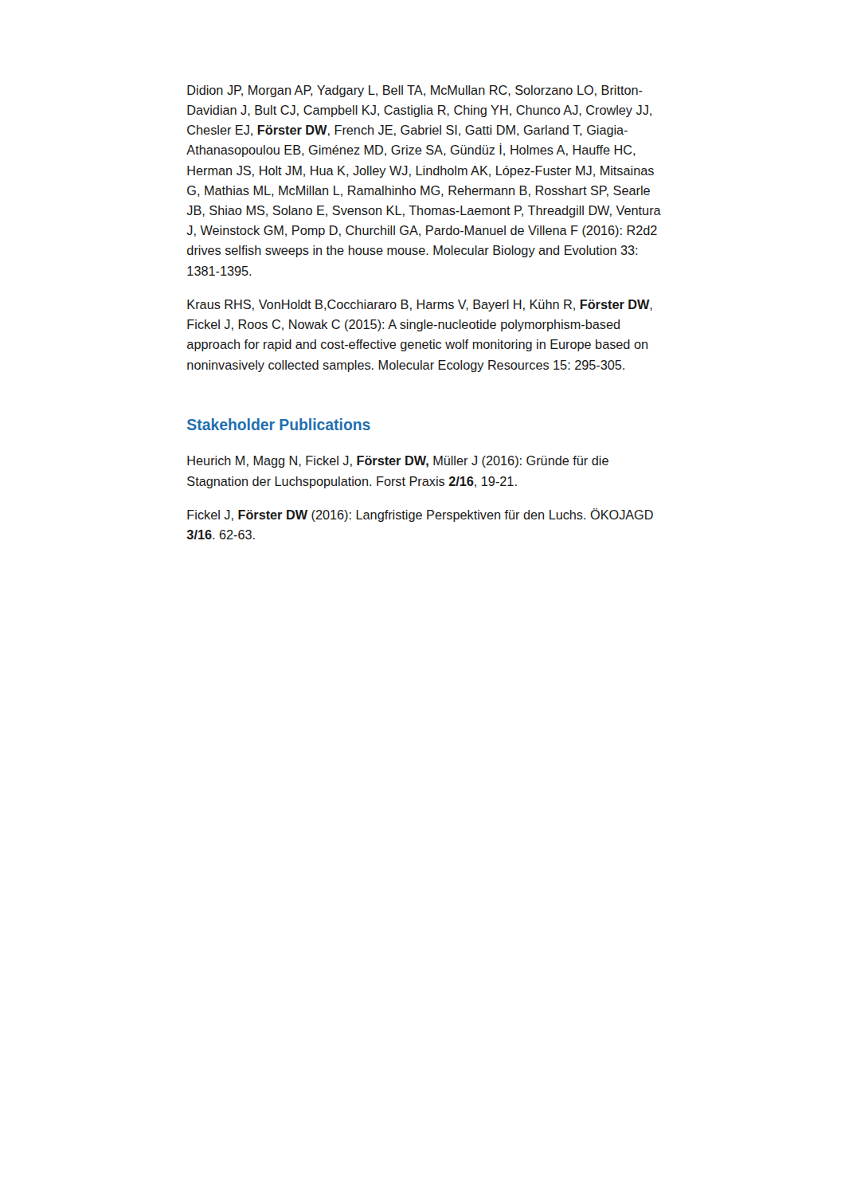Didion JP, Morgan AP, Yadgary L, Bell TA, McMullan RC, Solorzano LO, Britton-Davidian J, Bult CJ, Campbell KJ, Castiglia R, Ching YH, Chunco AJ, Crowley JJ, Chesler EJ, Förster DW, French JE, Gabriel SI, Gatti DM, Garland T, Giagia-Athanasopoulou EB, Giménez MD, Grize SA, Gündüz İ, Holmes A, Hauffe HC, Herman JS, Holt JM, Hua K, Jolley WJ, Lindholm AK, López-Fuster MJ, Mitsainas G, Mathias ML, McMillan L, Ramalhinho MG, Rehermann B, Rosshart SP, Searle JB, Shiao MS, Solano E, Svenson KL, Thomas-Laemont P, Threadgill DW, Ventura J, Weinstock GM, Pomp D, Churchill GA, Pardo-Manuel de Villena F (2016): R2d2 drives selfish sweeps in the house mouse. Molecular Biology and Evolution 33: 1381-1395.
Kraus RHS, VonHoldt B,Cocchiararo B, Harms V, Bayerl H, Kühn R, Förster DW, Fickel J, Roos C, Nowak C (2015): A single-nucleotide polymorphism-based approach for rapid and cost-effective genetic wolf monitoring in Europe based on noninvasively collected samples. Molecular Ecology Resources 15: 295-305.
Stakeholder Publications
Heurich M, Magg N, Fickel J, Förster DW, Müller J (2016): Gründe für die Stagnation der Luchspopulation. Forst Praxis 2/16, 19-21.
Fickel J, Förster DW (2016): Langfristige Perspektiven für den Luchs. ÖKOJAGD 3/16. 62-63.